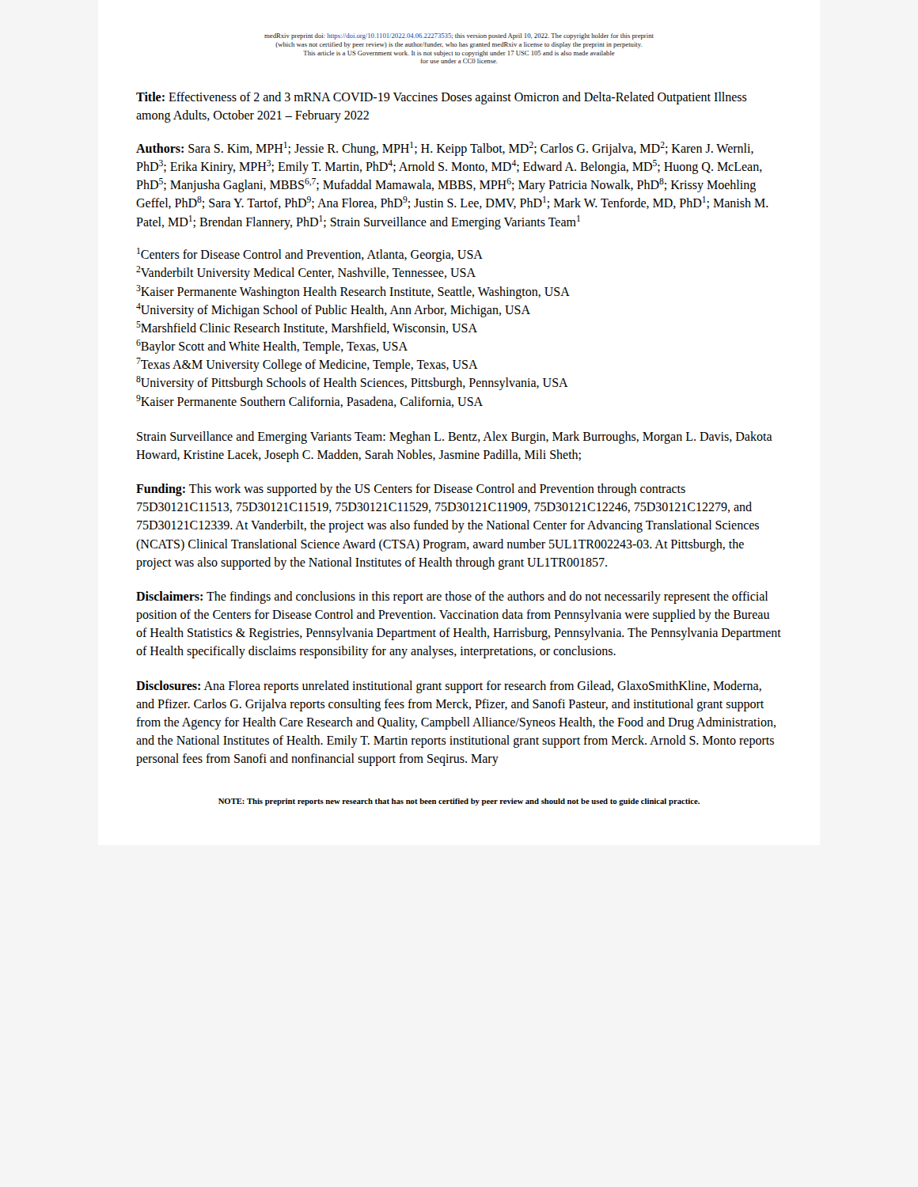medRxiv preprint doi: https://doi.org/10.1101/2022.04.06.22273535; this version posted April 10, 2022. The copyright holder for this preprint (which was not certified by peer review) is the author/funder, who has granted medRxiv a license to display the preprint in perpetuity. This article is a US Government work. It is not subject to copyright under 17 USC 105 and is also made available for use under a CC0 license.
Title: Effectiveness of 2 and 3 mRNA COVID-19 Vaccines Doses against Omicron and Delta-Related Outpatient Illness among Adults, October 2021 – February 2022
Authors: Sara S. Kim, MPH1; Jessie R. Chung, MPH1; H. Keipp Talbot, MD2; Carlos G. Grijalva, MD2; Karen J. Wernli, PhD3; Erika Kiniry, MPH3; Emily T. Martin, PhD4; Arnold S. Monto, MD4; Edward A. Belongia, MD5; Huong Q. McLean, PhD5; Manjusha Gaglani, MBBS6,7; Mufaddal Mamawala, MBBS, MPH6; Mary Patricia Nowalk, PhD8; Krissy Moehling Geffel, PhD8; Sara Y. Tartof, PhD9; Ana Florea, PhD9; Justin S. Lee, DMV, PhD1; Mark W. Tenforde, MD, PhD1; Manish M. Patel, MD1; Brendan Flannery, PhD1; Strain Surveillance and Emerging Variants Team1
1Centers for Disease Control and Prevention, Atlanta, Georgia, USA
2Vanderbilt University Medical Center, Nashville, Tennessee, USA
3Kaiser Permanente Washington Health Research Institute, Seattle, Washington, USA
4University of Michigan School of Public Health, Ann Arbor, Michigan, USA
5Marshfield Clinic Research Institute, Marshfield, Wisconsin, USA
6Baylor Scott and White Health, Temple, Texas, USA
7Texas A&M University College of Medicine, Temple, Texas, USA
8University of Pittsburgh Schools of Health Sciences, Pittsburgh, Pennsylvania, USA
9Kaiser Permanente Southern California, Pasadena, California, USA
Strain Surveillance and Emerging Variants Team: Meghan L. Bentz, Alex Burgin, Mark Burroughs, Morgan L. Davis, Dakota Howard, Kristine Lacek, Joseph C. Madden, Sarah Nobles, Jasmine Padilla, Mili Sheth;
Funding: This work was supported by the US Centers for Disease Control and Prevention through contracts 75D30121C11513, 75D30121C11519, 75D30121C11529, 75D30121C11909, 75D30121C12246, 75D30121C12279, and 75D30121C12339. At Vanderbilt, the project was also funded by the National Center for Advancing Translational Sciences (NCATS) Clinical Translational Science Award (CTSA) Program, award number 5UL1TR002243-03. At Pittsburgh, the project was also supported by the National Institutes of Health through grant UL1TR001857.
Disclaimers: The findings and conclusions in this report are those of the authors and do not necessarily represent the official position of the Centers for Disease Control and Prevention. Vaccination data from Pennsylvania were supplied by the Bureau of Health Statistics & Registries, Pennsylvania Department of Health, Harrisburg, Pennsylvania. The Pennsylvania Department of Health specifically disclaims responsibility for any analyses, interpretations, or conclusions.
Disclosures: Ana Florea reports unrelated institutional grant support for research from Gilead, GlaxoSmithKline, Moderna, and Pfizer. Carlos G. Grijalva reports consulting fees from Merck, Pfizer, and Sanofi Pasteur, and institutional grant support from the Agency for Health Care Research and Quality, Campbell Alliance/Syneos Health, the Food and Drug Administration, and the National Institutes of Health. Emily T. Martin reports institutional grant support from Merck. Arnold S. Monto reports personal fees from Sanofi and nonfinancial support from Seqirus. Mary
NOTE: This preprint reports new research that has not been certified by peer review and should not be used to guide clinical practice.